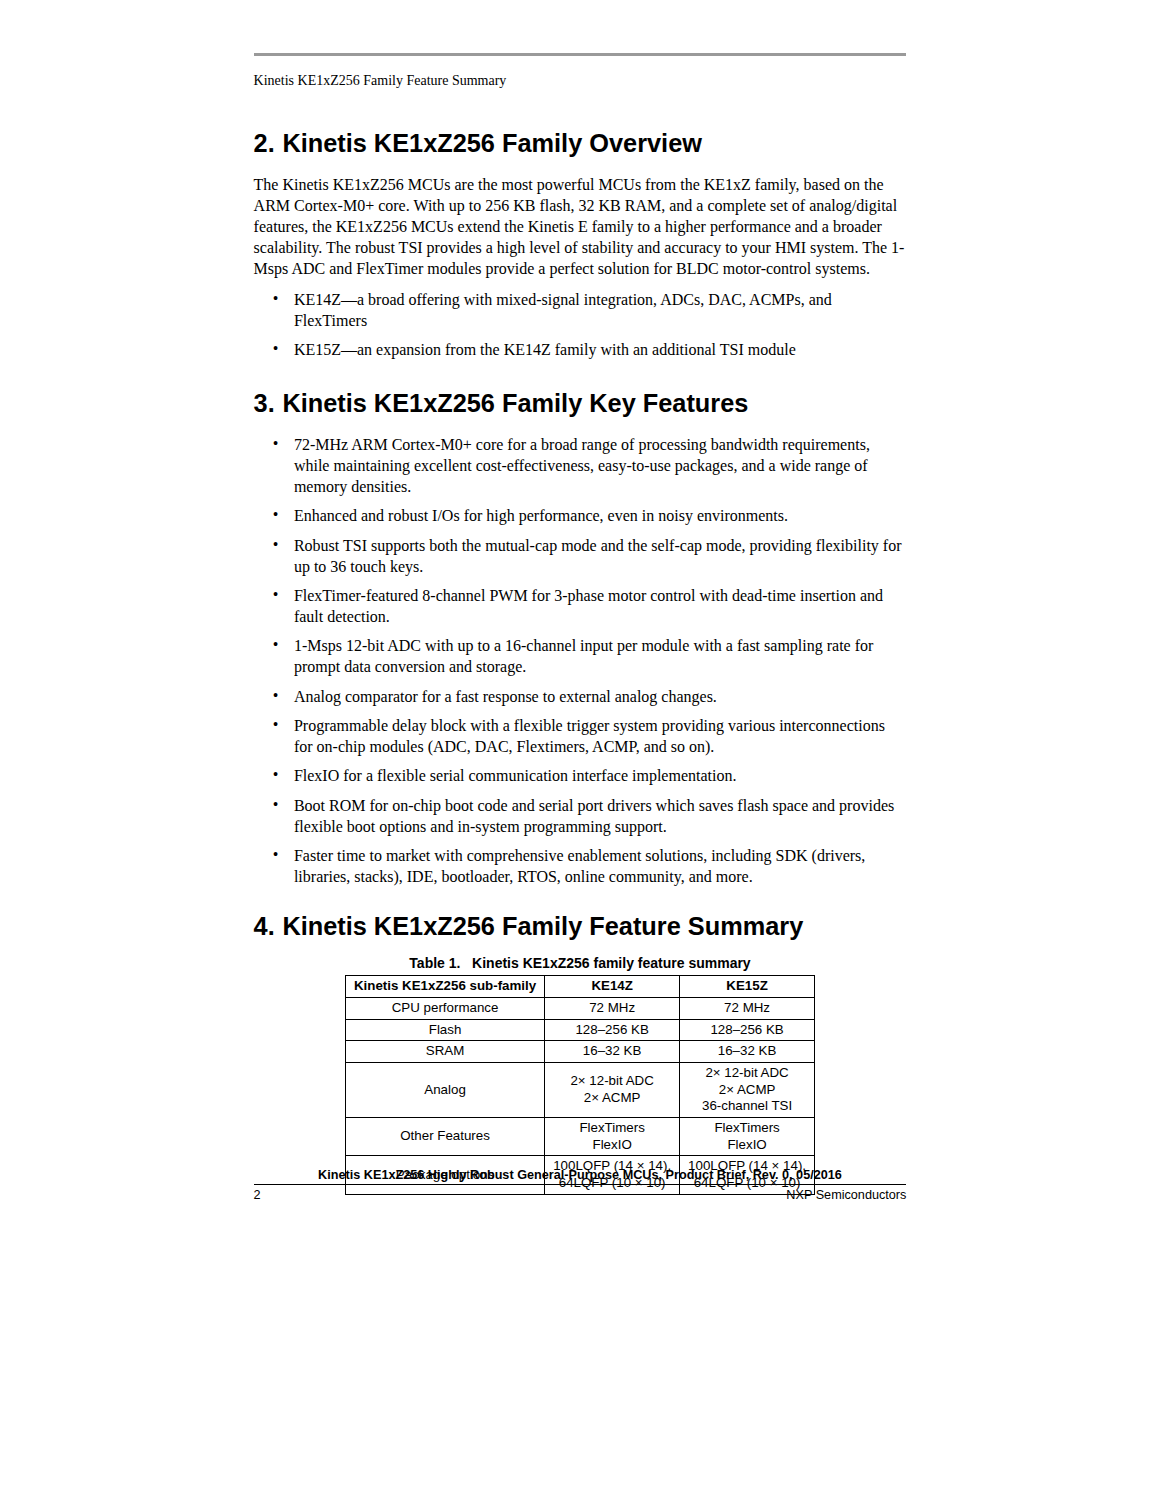Kinetis KE1xZ256 Family Feature Summary
2. Kinetis KE1xZ256 Family Overview
The Kinetis KE1xZ256 MCUs are the most powerful MCUs from the KE1xZ family, based on the ARM Cortex-M0+ core. With up to 256 KB flash, 32 KB RAM, and a complete set of analog/digital features, the KE1xZ256 MCUs extend the Kinetis E family to a higher performance and a broader scalability. The robust TSI provides a high level of stability and accuracy to your HMI system. The 1-Msps ADC and FlexTimer modules provide a perfect solution for BLDC motor-control systems.
KE14Z—a broad offering with mixed-signal integration, ADCs, DAC, ACMPs, and FlexTimers
KE15Z—an expansion from the KE14Z family with an additional TSI module
3. Kinetis KE1xZ256 Family Key Features
72-MHz ARM Cortex-M0+ core for a broad range of processing bandwidth requirements, while maintaining excellent cost-effectiveness, easy-to-use packages, and a wide range of memory densities.
Enhanced and robust I/Os for high performance, even in noisy environments.
Robust TSI supports both the mutual-cap mode and the self-cap mode, providing flexibility for up to 36 touch keys.
FlexTimer-featured 8-channel PWM for 3-phase motor control with dead-time insertion and fault detection.
1-Msps 12-bit ADC with up to a 16-channel input per module with a fast sampling rate for prompt data conversion and storage.
Analog comparator for a fast response to external analog changes.
Programmable delay block with a flexible trigger system providing various interconnections for on-chip modules (ADC, DAC, Flextimers, ACMP, and so on).
FlexIO for a flexible serial communication interface implementation.
Boot ROM for on-chip boot code and serial port drivers which saves flash space and provides flexible boot options and in-system programming support.
Faster time to market with comprehensive enablement solutions, including SDK (drivers, libraries, stacks), IDE, bootloader, RTOS, online community, and more.
4. Kinetis KE1xZ256 Family Feature Summary
Table 1. Kinetis KE1xZ256 family feature summary
| Kinetis KE1xZ256 sub-family | KE14Z | KE15Z |
| --- | --- | --- |
| CPU performance | 72 MHz | 72 MHz |
| Flash | 128–256 KB | 128–256 KB |
| SRAM | 16–32 KB | 16–32 KB |
| Analog | 2× 12-bit ADC 2× ACMP | 2× 12-bit ADC 2× ACMP 36-channel TSI |
| Other Features | FlexTimers FlexIO | FlexTimers FlexIO |
| Package options | 100LQFP (14 × 14), 64LQFP (10 × 10) | 100LQFP (14 × 14), 64LQFP (10 × 10) |
Kinetis KE1xZ256 Highly Robust General-Purpose MCUs, Product Brief, Rev. 0, 05/2016
2
NXP Semiconductors